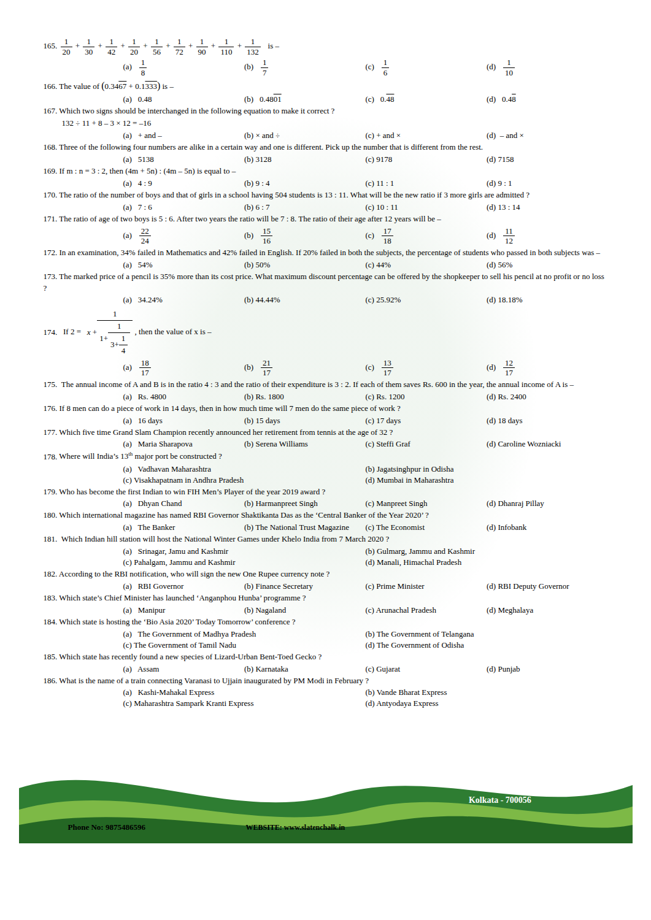165. 120 + 130 + 142 + 120 + 156 + 172 + 190 + 1110 + 1132 is –
(a) 18
(b) 17
(c) 16
(d) 110
166. The value of (0.3467 + 0.1333) is –
(a) 0.48
(b) 0.4801
(c) 0.48
(d) 0.48
167. Which two signs should be interchanged in the following equation to make it correct ?
132 ÷ 11 + 8 – 3 × 12 = –16
(a) + and –
(b) × and ÷
(c) + and ×
(d) – and ×
168. Three of the following four numbers are alike in a certain way and one is different. Pick up the number that is different from the rest.
(a) 5138
(b) 3128
(c) 9178
(d) 7158
169. If m : n = 3 : 2, then (4m + 5n) : (4m – 5n) is equal to –
(a) 4 : 9
(b) 9 : 4
(c) 11 : 1
(d) 9 : 1
170. The ratio of the number of boys and that of girls in a school having 504 students is 13 : 11. What will be the new ratio if 3 more girls are admitted ?
(a) 7 : 6
(b) 6 : 7
(c) 10 : 11
(d) 13 : 14
171. The ratio of age of two boys is 5 : 6. After two years the ratio will be 7 : 8. The ratio of their age after 12 years will be –
(a) 2224
(b) 1516
(c) 1718
(d) 1112
172. In an examination, 34% failed in Mathematics and 42% failed in English. If 20% failed in both the subjects, the percentage of students who passed in both subjects was –
(a) 54%
(b) 50%
(c) 44%
(d) 56%
173. The marked price of a pencil is 35% more than its cost price. What maximum discount percentage can be offered by the shopkeeper to sell his pencil at no profit or no loss ?
(a) 34.24%
(b) 44.44%
(c) 25.92%
(d) 18.18%
174. If 2 = x + 1 1+ 1 3+ 1 4 , then the value of x is –
(a) 1817
(b) 2117
(c) 1317
(d) 1217
175. The annual income of A and B is in the ratio 4 : 3 and the ratio of their expenditure is 3 : 2. If each of them saves Rs. 600 in the year, the annual income of A is –
(a) Rs. 4800
(b) Rs. 1800
(c) Rs. 1200
(d) Rs. 2400
176. If 8 men can do a piece of work in 14 days, then in how much time will 7 men do the same piece of work ?
(a) 16 days
(b) 15 days
(c) 17 days
(d) 18 days
177. Which five time Grand Slam Champion recently announced her retirement from tennis at the age of 32 ?
(a) Maria Sharapova
(b) Serena Williams
(c) Steffi Graf
(d) Caroline Wozniacki
178. Where will India’s 13th major port be constructed ?
(a) Vadhavan Maharashtra
(b) Jagatsinghpur in Odisha
(c) Visakhapatnam in Andhra Pradesh
(d) Mumbai in Maharashtra
179. Who has become the first Indian to win FIH Men’s Player of the year 2019 award ?
(a) Dhyan Chand
(b) Harmanpreet Singh
(c) Manpreet Singh
(d) Dhanraj Pillay
180. Which international magazine has named RBI Governor Shaktikanta Das as the ‘Central Banker of the Year 2020’ ?
(a) The Banker
(b) The National Trust Magazine
(c) The Economist
(d) Infobank
181. Which Indian hill station will host the National Winter Games under Khelo India from 7 March 2020 ?
(a) Srinagar, Jamu and Kashmir
(b) Gulmarg, Jammu and Kashmir
(c) Pahalgam, Jammu and Kashmir
(d) Manali, Himachal Pradesh
182. According to the RBI notification, who will sign the new One Rupee currency note ?
(a) RBI Governor
(b) Finance Secretary
(c) Prime Minister
(d) RBI Deputy Governor
183. Which state’s Chief Minister has launched ‘Anganphou Hunba’ programme ?
(a) Manipur
(b) Nagaland
(c) Arunachal Pradesh
(d) Meghalaya
184. Which state is hosting the ‘Bio Asia 2020’ Today Tomorrow’ conference ?
(a) The Government of Madhya Pradesh
(b) The Government of Telangana
(c) The Government of Tamil Nadu
(d) The Government of Odisha
185. Which state has recently found a new species of Lizard-Urban Bent-Toed Gecko ?
(a) Assam
(b) Karnataka
(c) Gujarat
(d) Punjab
186. What is the name of a train connecting Varanasi to Ujjain inaugurated by PM Modi in February ?
(a) Kashi-Mahakal Express
(b) Vande Bharat Express
(c) Maharashtra Sampark Kranti Express
(d) Antyodaya Express
Head Office:
9/5 Feeder Road, Belghoria,
near Zenith Hospital.
Kolkata - 700056
Phone No: 9875486596
WEBSITE: www.slatenchalk.in